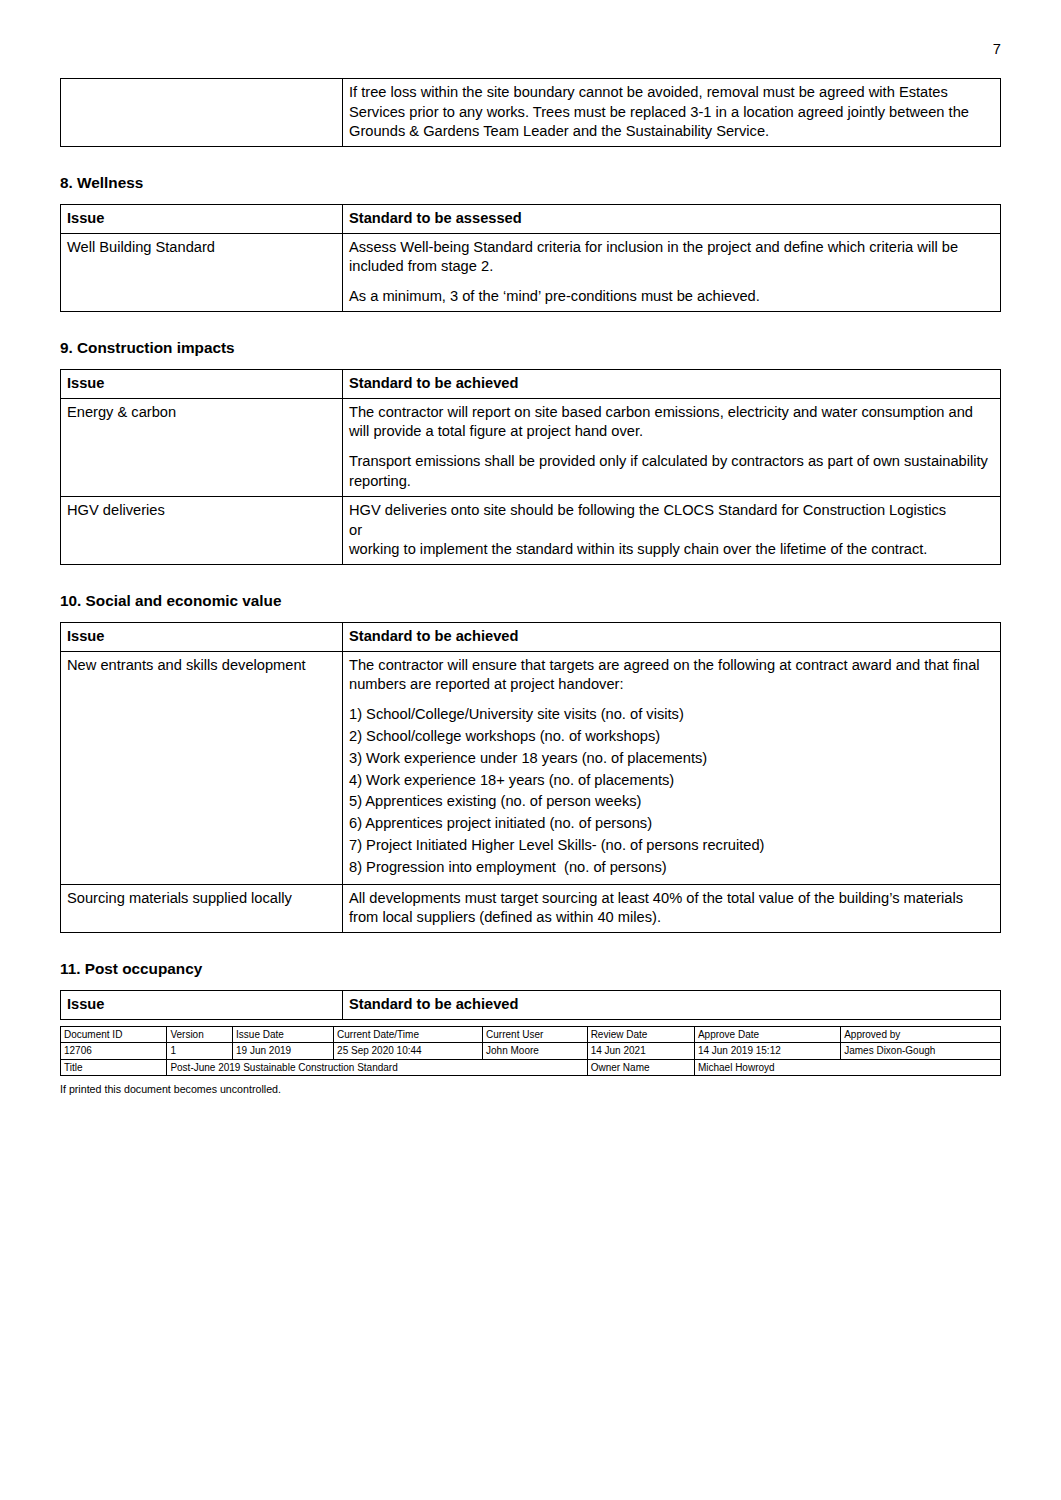7
| | If tree loss within the site boundary cannot be avoided, removal must be agreed with Estates Services prior to any works. Trees must be replaced 3-1 in a location agreed jointly between the Grounds & Gardens Team Leader and the Sustainability Service. |
8. Wellness
| Issue | Standard to be assessed |
| --- | --- |
| Well Building Standard | Assess Well-being Standard criteria for inclusion in the project and define which criteria will be included from stage 2. As a minimum, 3 of the ‘mind’ pre-conditions must be achieved. |
9. Construction impacts
| Issue | Standard to be achieved |
| --- | --- |
| Energy & carbon | The contractor will report on site based carbon emissions, electricity and water consumption and will provide a total figure at project hand over. Transport emissions shall be provided only if calculated by contractors as part of own sustainability reporting. |
| HGV deliveries | HGV deliveries onto site should be following the CLOCS Standard for Construction Logistics or working to implement the standard within its supply chain over the lifetime of the contract. |
10. Social and economic value
| Issue | Standard to be achieved |
| --- | --- |
| New entrants and skills development | The contractor will ensure that targets are agreed on the following at contract award and that final numbers are reported at project handover: 1) School/College/University site visits (no. of visits) 2) School/college workshops (no. of workshops) 3) Work experience under 18 years (no. of placements) 4) Work experience 18+ years (no. of placements) 5) Apprentices existing (no. of person weeks) 6) Apprentices project initiated (no. of persons) 7) Project Initiated Higher Level Skills- (no. of persons recruited) 8) Progression into employment (no. of persons) |
| Sourcing materials supplied locally | All developments must target sourcing at least 40% of the total value of the building’s materials from local suppliers (defined as within 40 miles). |
11. Post occupancy
| Issue | Standard to be achieved |
| --- | --- |
| Document ID | Version | Issue Date | Current Date/Time | Current User | Review Date | Approve Date | Approved by |
| --- | --- | --- | --- | --- | --- | --- | --- |
| 12706 | 1 | 19 Jun 2019 | 25 Sep 2020 10:44 | John Moore | 14 Jun 2021 | 14 Jun 2019 15:12 | James Dixon-Gough |
| Title | Post-June 2019 Sustainable Construction Standard | Owner Name | Michael Howroyd |
If printed this document becomes uncontrolled.